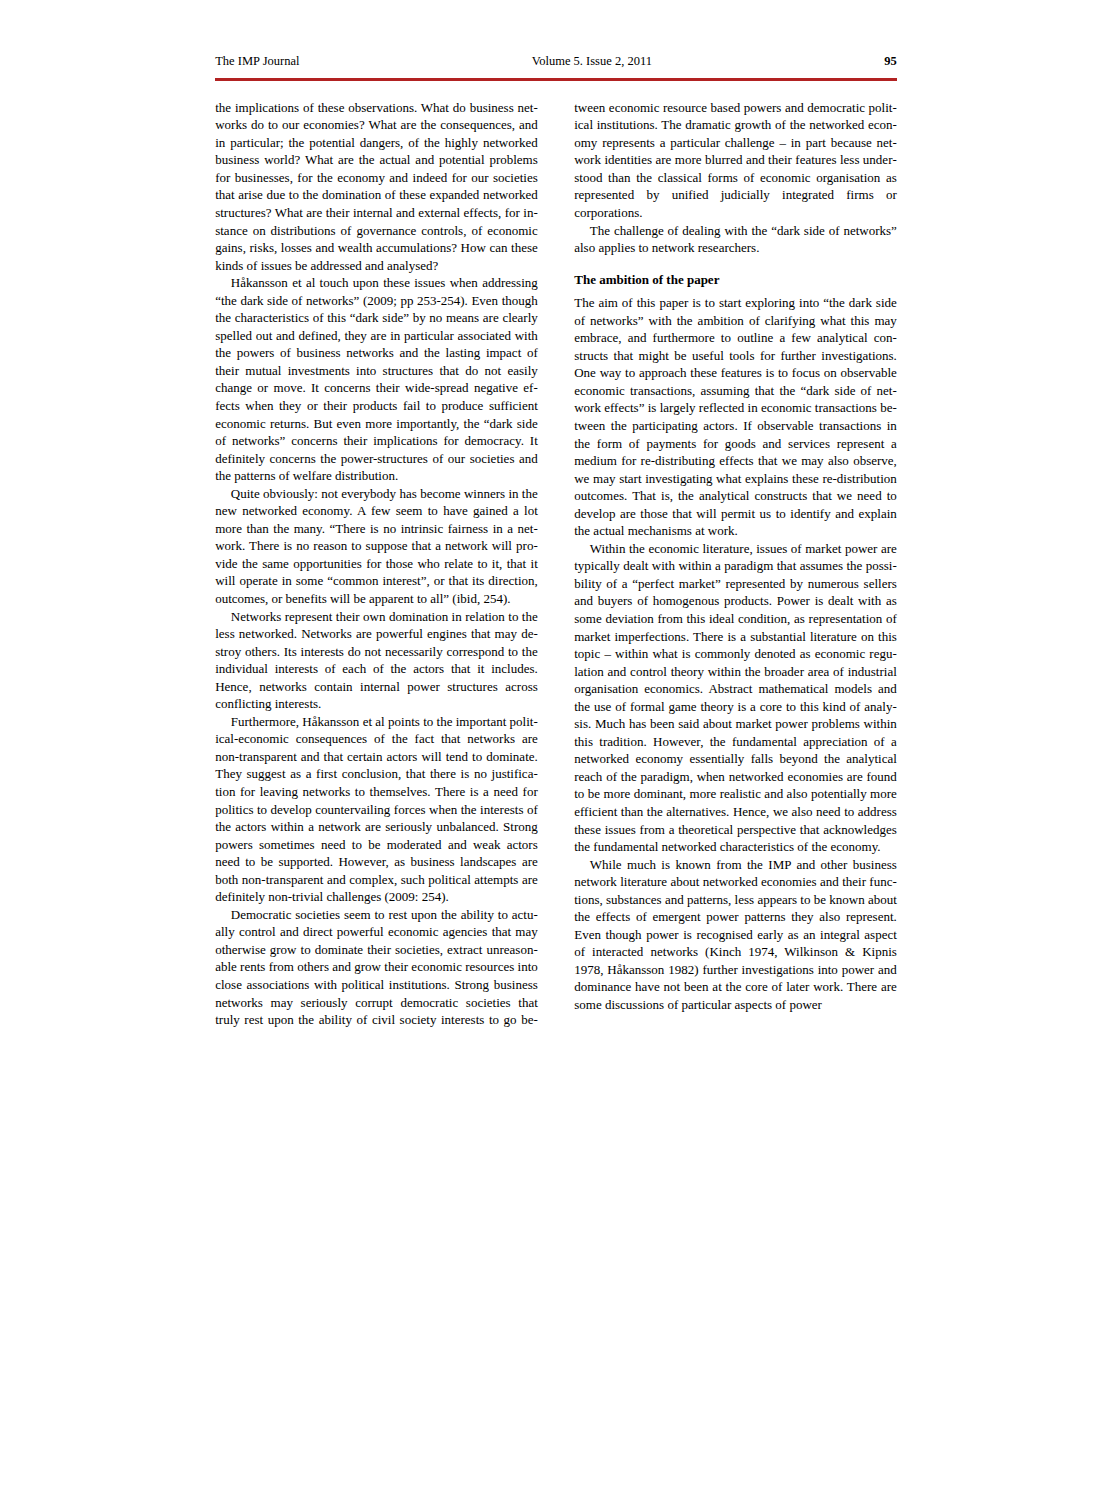The IMP Journal Volume 5. Issue 2, 2011 95
the implications of these observations. What do business networks do to our economies? What are the consequences, and in particular; the potential dangers, of the highly networked business world? What are the actual and potential problems for businesses, for the economy and indeed for our societies that arise due to the domination of these expanded networked structures? What are their internal and external effects, for instance on distributions of governance controls, of economic gains, risks, losses and wealth accumulations? How can these kinds of issues be addressed and analysed?
Håkansson et al touch upon these issues when addressing “the dark side of networks” (2009; pp 253-254). Even though the characteristics of this “dark side” by no means are clearly spelled out and defined, they are in particular associated with the powers of business networks and the lasting impact of their mutual investments into structures that do not easily change or move. It concerns their wide-spread negative effects when they or their products fail to produce sufficient economic returns. But even more importantly, the “dark side of networks” concerns their implications for democracy. It definitely concerns the power-structures of our societies and the patterns of welfare distribution.
Quite obviously: not everybody has become winners in the new networked economy. A few seem to have gained a lot more than the many. “There is no intrinsic fairness in a network. There is no reason to suppose that a network will provide the same opportunities for those who relate to it, that it will operate in some “common interest”, or that its direction, outcomes, or benefits will be apparent to all” (ibid, 254).
Networks represent their own domination in relation to the less networked. Networks are powerful engines that may destroy others. Its interests do not necessarily correspond to the individual interests of each of the actors that it includes. Hence, networks contain internal power structures across conflicting interests.
Furthermore, Håkansson et al points to the important political-economic consequences of the fact that networks are non-transparent and that certain actors will tend to dominate. They suggest as a first conclusion, that there is no justification for leaving networks to themselves. There is a need for politics to develop countervailing forces when the interests of the actors within a network are seriously unbalanced. Strong powers sometimes need to be moderated and weak actors need to be supported. However, as business landscapes are both non-transparent and complex, such political attempts are definitely non-trivial challenges (2009: 254).
Democratic societies seem to rest upon the ability to actually control and direct powerful economic agencies that may otherwise grow to dominate their societies, extract unreasonable rents from others and grow their economic resources into close associations with political institutions. Strong business networks may seriously corrupt democratic societies that truly rest upon the ability of civil society interests to go between economic resource based powers and democratic political institutions. The dramatic growth of the networked economy represents a particular challenge – in part because network identities are more blurred and their features less understood than the classical forms of economic organisation as represented by unified judicially integrated firms or corporations.
The challenge of dealing with the “dark side of networks” also applies to network researchers.
The ambition of the paper
The aim of this paper is to start exploring into “the dark side of networks” with the ambition of clarifying what this may embrace, and furthermore to outline a few analytical constructs that might be useful tools for further investigations. One way to approach these features is to focus on observable economic transactions, assuming that the “dark side of network effects” is largely reflected in economic transactions between the participating actors. If observable transactions in the form of payments for goods and services represent a medium for re-distributing effects that we may also observe, we may start investigating what explains these re-distribution outcomes. That is, the analytical constructs that we need to develop are those that will permit us to identify and explain the actual mechanisms at work.
Within the economic literature, issues of market power are typically dealt with within a paradigm that assumes the possibility of a “perfect market” represented by numerous sellers and buyers of homogenous products. Power is dealt with as some deviation from this ideal condition, as representation of market imperfections. There is a substantial literature on this topic – within what is commonly denoted as economic regulation and control theory within the broader area of industrial organisation economics. Abstract mathematical models and the use of formal game theory is a core to this kind of analysis. Much has been said about market power problems within this tradition. However, the fundamental appreciation of a networked economy essentially falls beyond the analytical reach of the paradigm, when networked economies are found to be more dominant, more realistic and also potentially more efficient than the alternatives. Hence, we also need to address these issues from a theoretical perspective that acknowledges the fundamental networked characteristics of the economy.
While much is known from the IMP and other business network literature about networked economies and their functions, substances and patterns, less appears to be known about the effects of emergent power patterns they also represent. Even though power is recognised early as an integral aspect of interacted networks (Kinch 1974, Wilkinson & Kipnis 1978, Håkansson 1982) further investigations into power and dominance have not been at the core of later work. There are some discussions of particular aspects of power